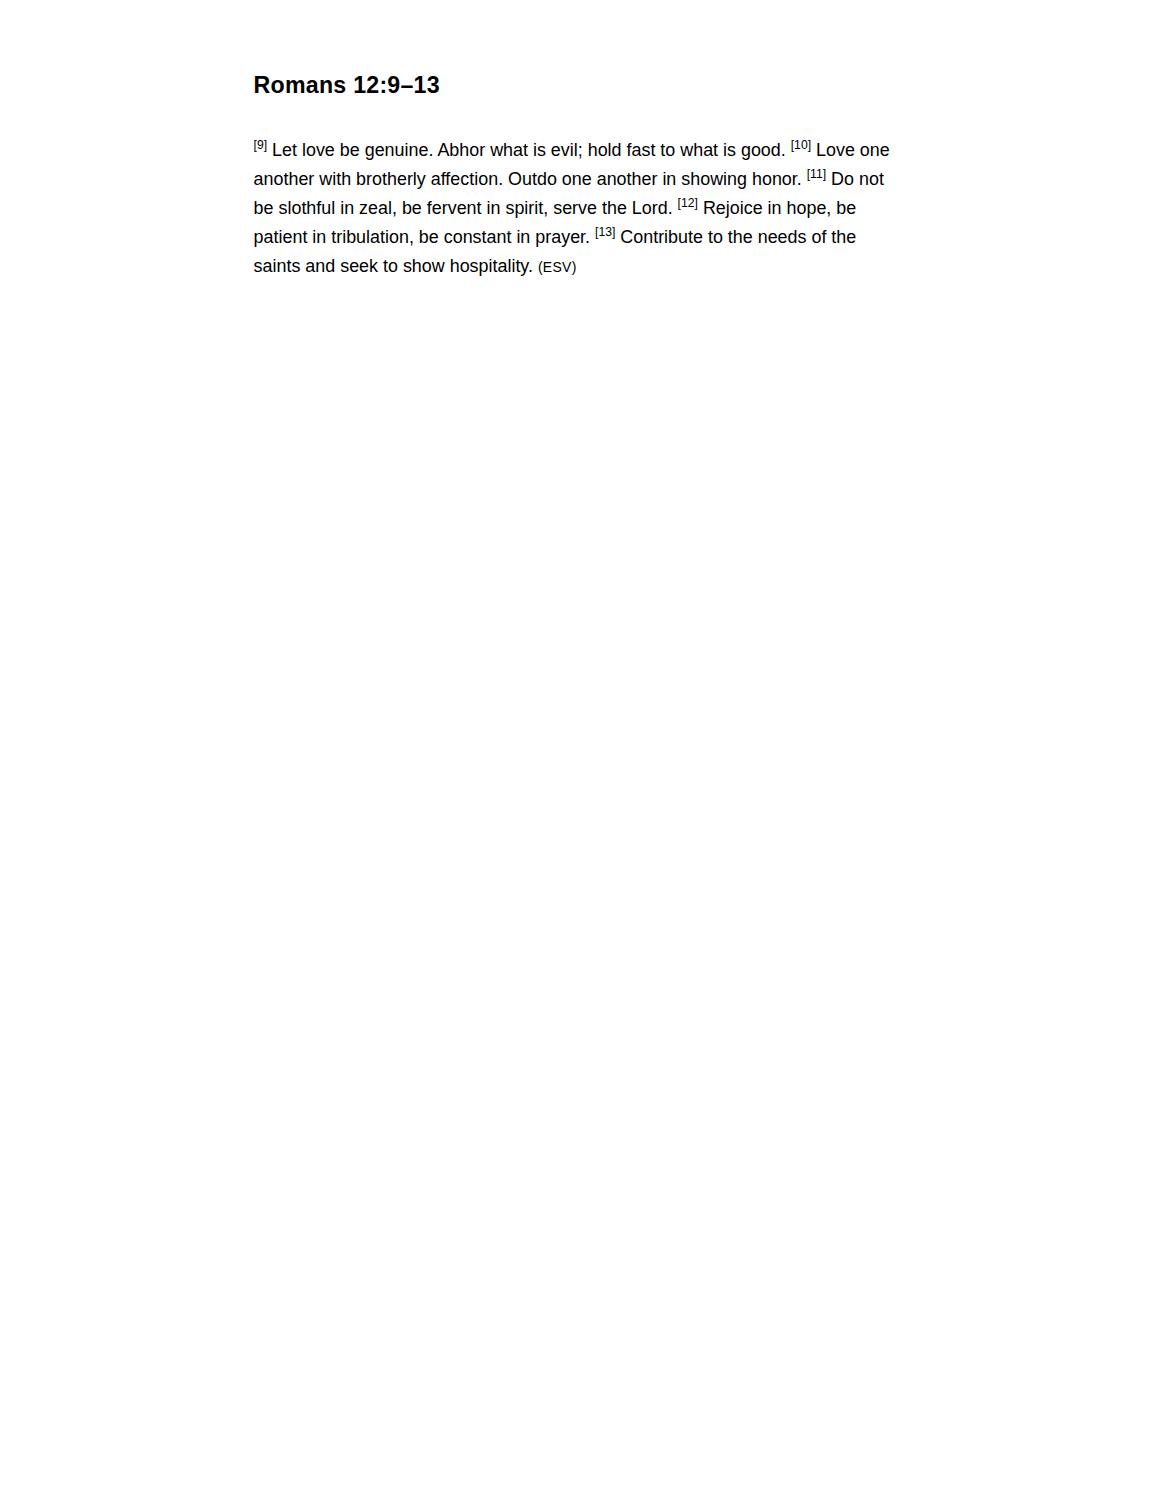Romans 12:9–13
[9] Let love be genuine. Abhor what is evil; hold fast to what is good. [10] Love one another with brotherly affection. Outdo one another in showing honor. [11] Do not be slothful in zeal, be fervent in spirit, serve the Lord. [12] Rejoice in hope, be patient in tribulation, be constant in prayer. [13] Contribute to the needs of the saints and seek to show hospitality. (ESV)